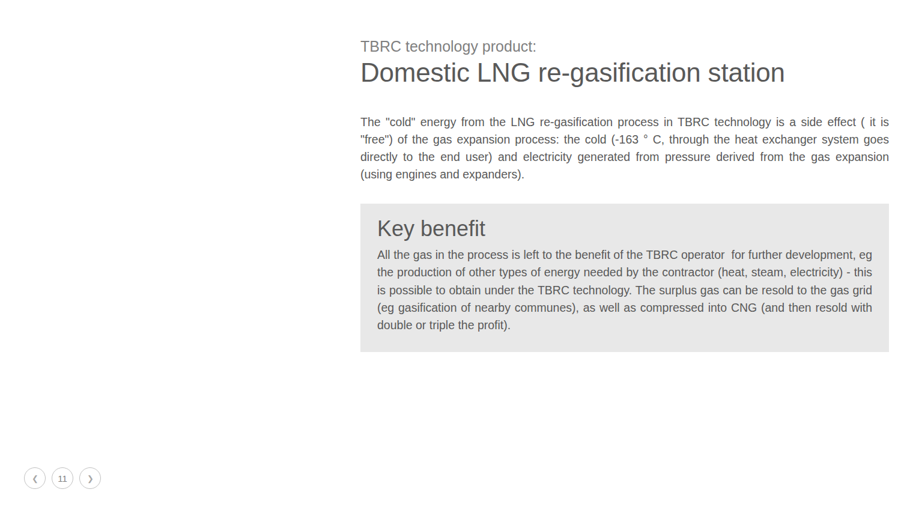TBRC technology product:
Domestic LNG re-gasification station
The "cold" energy from the LNG re-gasification process in TBRC technology is a side effect ( it is "free") of the gas expansion process: the cold (-163 ° C, through the heat exchanger system goes directly to the end user) and electricity generated from pressure derived from the gas expansion (using engines and expanders).
Key benefit
All the gas in the process is left to the benefit of the TBRC operator for further development, eg the production of other types of energy needed by the contractor (heat, steam, electricity) - this is possible to obtain under the TBRC technology. The surplus gas can be resold to the gas grid (eg gasification of nearby communes), as well as compressed into CNG (and then resold with double or triple the profit).
❮
11
❯